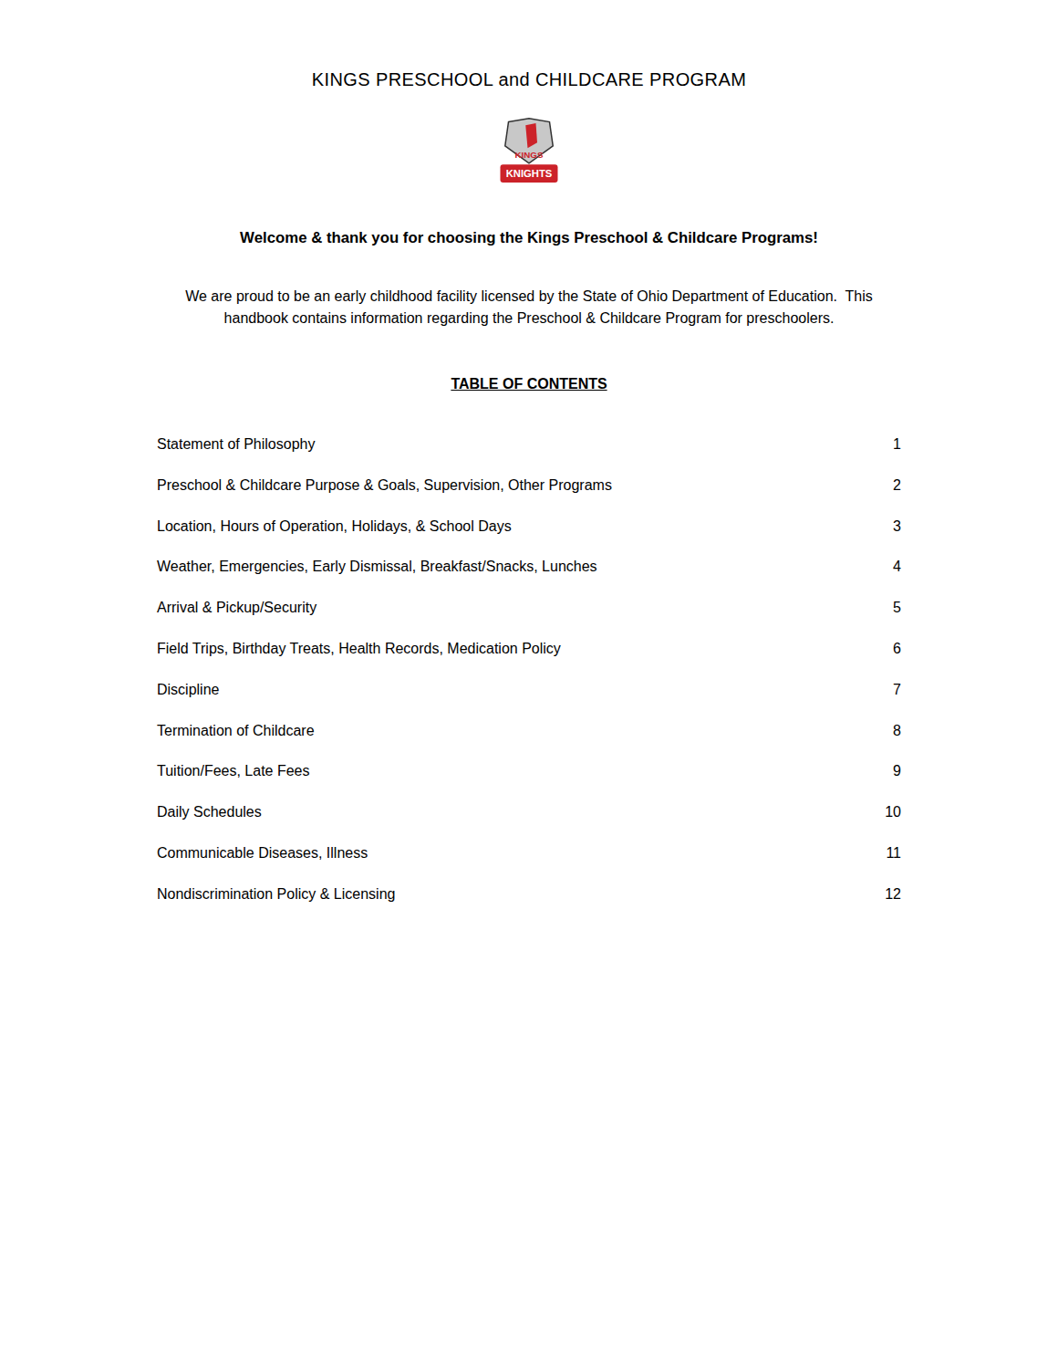KINGS PRESCHOOL and CHILDCARE PROGRAM
Welcome & thank you for choosing the Kings Preschool & Childcare Programs!
We are proud to be an early childhood facility licensed by the State of Ohio Department of Education. This handbook contains information regarding the Preschool & Childcare Program for preschoolers.
TABLE OF CONTENTS
| Statement of Philosophy | 1 |
| Preschool & Childcare Purpose & Goals, Supervision, Other Programs | 2 |
| Location, Hours of Operation, Holidays, & School Days | 3 |
| Weather, Emergencies, Early Dismissal, Breakfast/Snacks, Lunches | 4 |
| Arrival & Pickup/Security | 5 |
| Field Trips, Birthday Treats, Health Records, Medication Policy | 6 |
| Discipline | 7 |
| Termination of Childcare | 8 |
| Tuition/Fees, Late Fees | 9 |
| Daily Schedules | 10 |
| Communicable Diseases, Illness | 11 |
| Nondiscrimination Policy & Licensing | 12 |